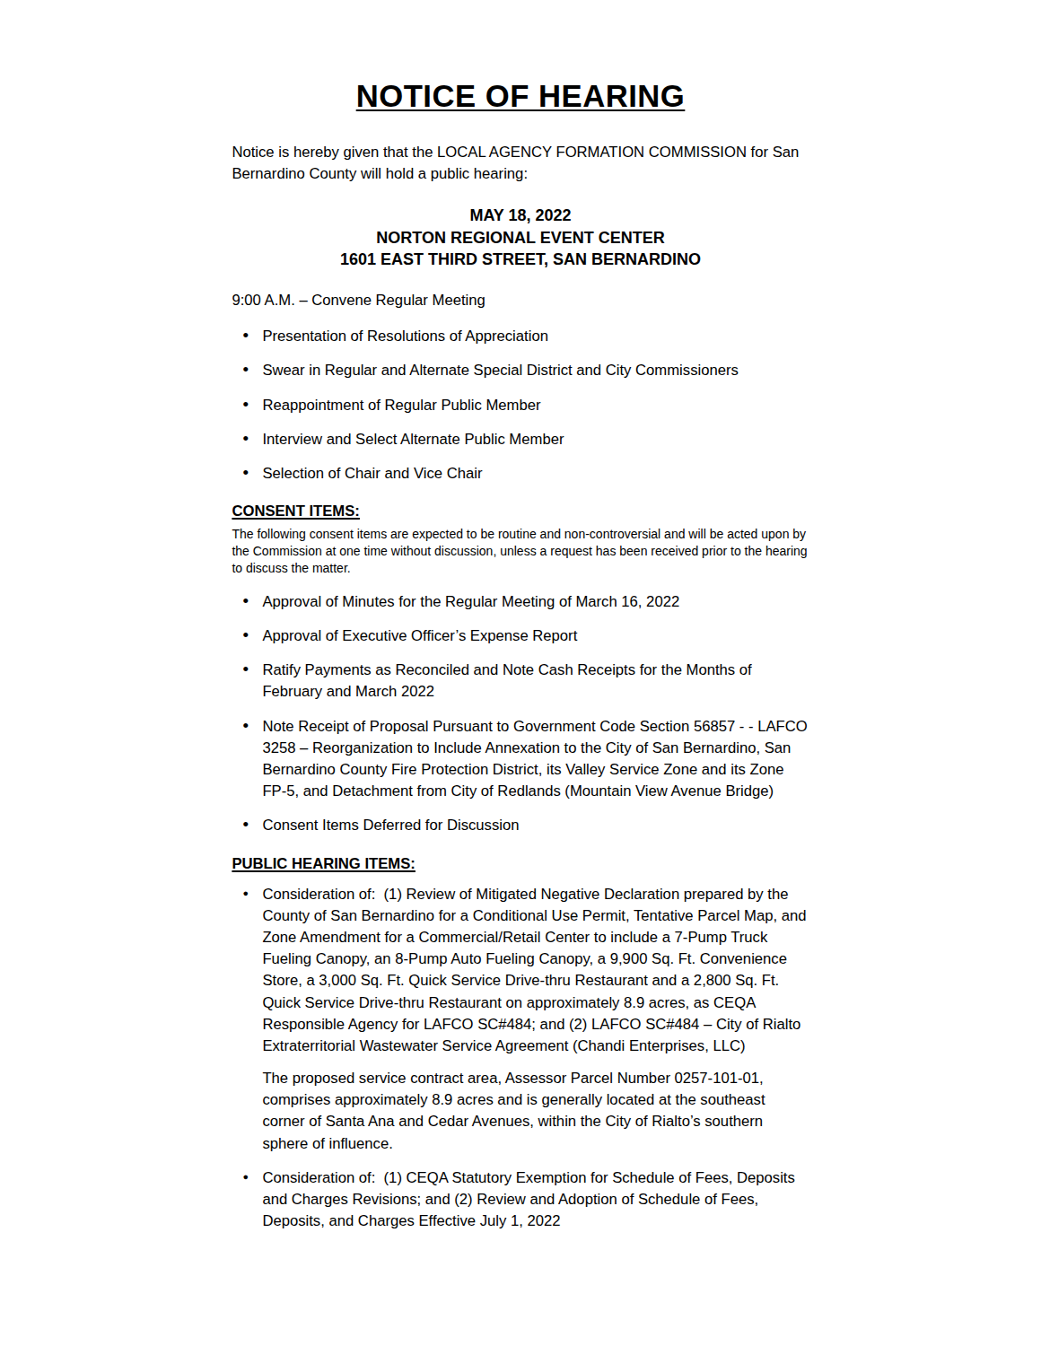NOTICE OF HEARING
Notice is hereby given that the LOCAL AGENCY FORMATION COMMISSION for San Bernardino County will hold a public hearing:
MAY 18, 2022
NORTON REGIONAL EVENT CENTER
1601 EAST THIRD STREET, SAN BERNARDINO
9:00 A.M. – Convene Regular Meeting
Presentation of Resolutions of Appreciation
Swear in Regular and Alternate Special District and City Commissioners
Reappointment of Regular Public Member
Interview and Select Alternate Public Member
Selection of Chair and Vice Chair
CONSENT ITEMS:
The following consent items are expected to be routine and non-controversial and will be acted upon by the Commission at one time without discussion, unless a request has been received prior to the hearing to discuss the matter.
Approval of Minutes for the Regular Meeting of March 16, 2022
Approval of Executive Officer’s Expense Report
Ratify Payments as Reconciled and Note Cash Receipts for the Months of February and March 2022
Note Receipt of Proposal Pursuant to Government Code Section 56857 - - LAFCO 3258 – Reorganization to Include Annexation to the City of San Bernardino, San Bernardino County Fire Protection District, its Valley Service Zone and its Zone FP-5, and Detachment from City of Redlands (Mountain View Avenue Bridge)
Consent Items Deferred for Discussion
PUBLIC HEARING ITEMS:
Consideration of: (1) Review of Mitigated Negative Declaration prepared by the County of San Bernardino for a Conditional Use Permit, Tentative Parcel Map, and Zone Amendment for a Commercial/Retail Center to include a 7-Pump Truck Fueling Canopy, an 8-Pump Auto Fueling Canopy, a 9,900 Sq. Ft. Convenience Store, a 3,000 Sq. Ft. Quick Service Drive-thru Restaurant and a 2,800 Sq. Ft. Quick Service Drive-thru Restaurant on approximately 8.9 acres, as CEQA Responsible Agency for LAFCO SC#484; and (2) LAFCO SC#484 – City of Rialto Extraterritorial Wastewater Service Agreement (Chandi Enterprises, LLC)
The proposed service contract area, Assessor Parcel Number 0257-101-01, comprises approximately 8.9 acres and is generally located at the southeast corner of Santa Ana and Cedar Avenues, within the City of Rialto’s southern sphere of influence.
Consideration of: (1) CEQA Statutory Exemption for Schedule of Fees, Deposits and Charges Revisions; and (2) Review and Adoption of Schedule of Fees, Deposits, and Charges Effective July 1, 2022